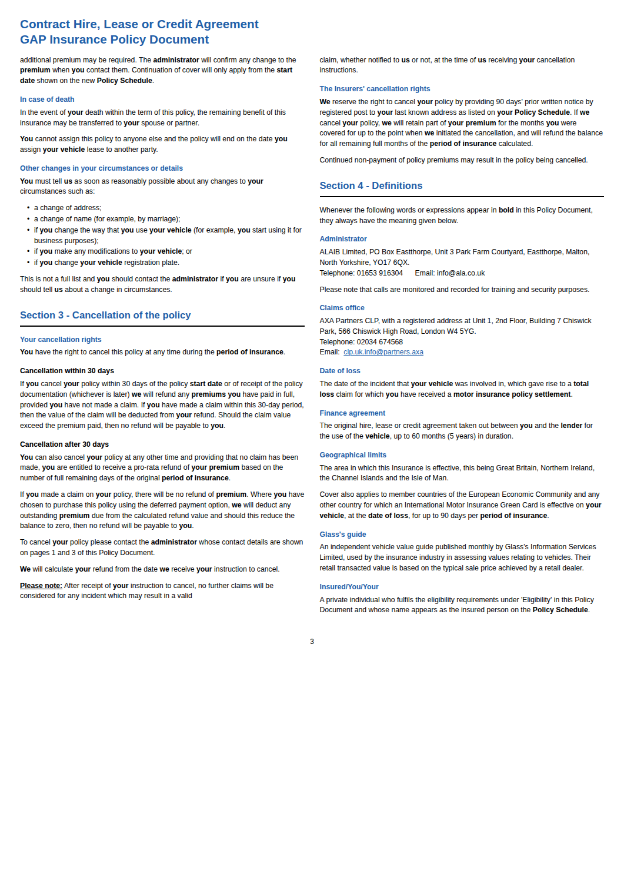Contract Hire, Lease or Credit Agreement
GAP Insurance Policy Document
additional premium may be required. The administrator will confirm any change to the premium when you contact them. Continuation of cover will only apply from the start date shown on the new Policy Schedule.
In case of death
In the event of your death within the term of this policy, the remaining benefit of this insurance may be transferred to your spouse or partner.
You cannot assign this policy to anyone else and the policy will end on the date you assign your vehicle lease to another party.
Other changes in your circumstances or details
You must tell us as soon as reasonably possible about any changes to your circumstances such as:
a change of address;
a change of name (for example, by marriage);
if you change the way that you use your vehicle (for example, you start using it for business purposes);
if you make any modifications to your vehicle; or
if you change your vehicle registration plate.
This is not a full list and you should contact the administrator if you are unsure if you should tell us about a change in circumstances.
Section 3 - Cancellation of the policy
Your cancellation rights
You have the right to cancel this policy at any time during the period of insurance.
Cancellation within 30 days
If you cancel your policy within 30 days of the policy start date or of receipt of the policy documentation (whichever is later) we will refund any premiums you have paid in full, provided you have not made a claim. If you have made a claim within this 30-day period, then the value of the claim will be deducted from your refund. Should the claim value exceed the premium paid, then no refund will be payable to you.
Cancellation after 30 days
You can also cancel your policy at any other time and providing that no claim has been made, you are entitled to receive a pro-rata refund of your premium based on the number of full remaining days of the original period of insurance.
If you made a claim on your policy, there will be no refund of premium. Where you have chosen to purchase this policy using the deferred payment option, we will deduct any outstanding premium due from the calculated refund value and should this reduce the balance to zero, then no refund will be payable to you.
To cancel your policy please contact the administrator whose contact details are shown on pages 1 and 3 of this Policy Document.
We will calculate your refund from the date we receive your instruction to cancel.
Please note: After receipt of your instruction to cancel, no further claims will be considered for any incident which may result in a valid
claim, whether notified to us or not, at the time of us receiving your cancellation instructions.
The Insurers' cancellation rights
We reserve the right to cancel your policy by providing 90 days' prior written notice by registered post to your last known address as listed on your Policy Schedule. If we cancel your policy, we will retain part of your premium for the months you were covered for up to the point when we initiated the cancellation, and will refund the balance for all remaining full months of the period of insurance calculated.
Continued non-payment of policy premiums may result in the policy being cancelled.
Section 4 - Definitions
Whenever the following words or expressions appear in bold in this Policy Document, they always have the meaning given below.
Administrator
ALAIB Limited, PO Box Eastthorpe, Unit 3 Park Farm Courtyard, Eastthorpe, Malton, North Yorkshire, YO17 6QX.
Telephone: 01653 916304 Email: info@ala.co.uk
Please note that calls are monitored and recorded for training and security purposes.
Claims office
AXA Partners CLP, with a registered address at Unit 1, 2nd Floor, Building 7 Chiswick Park, 566 Chiswick High Road, London W4 5YG.
Telephone: 02034 674568
Email: clp.uk.info@partners.axa
Date of loss
The date of the incident that your vehicle was involved in, which gave rise to a total loss claim for which you have received a motor insurance policy settlement.
Finance agreement
The original hire, lease or credit agreement taken out between you and the lender for the use of the vehicle, up to 60 months (5 years) in duration.
Geographical limits
The area in which this Insurance is effective, this being Great Britain, Northern Ireland, the Channel Islands and the Isle of Man.
Cover also applies to member countries of the European Economic Community and any other country for which an International Motor Insurance Green Card is effective on your vehicle, at the date of loss, for up to 90 days per period of insurance.
Glass's guide
An independent vehicle value guide published monthly by Glass's Information Services Limited, used by the insurance industry in assessing values relating to vehicles. Their retail transacted value is based on the typical sale price achieved by a retail dealer.
Insured/You/Your
A private individual who fulfils the eligibility requirements under 'Eligibility' in this Policy Document and whose name appears as the insured person on the Policy Schedule.
3